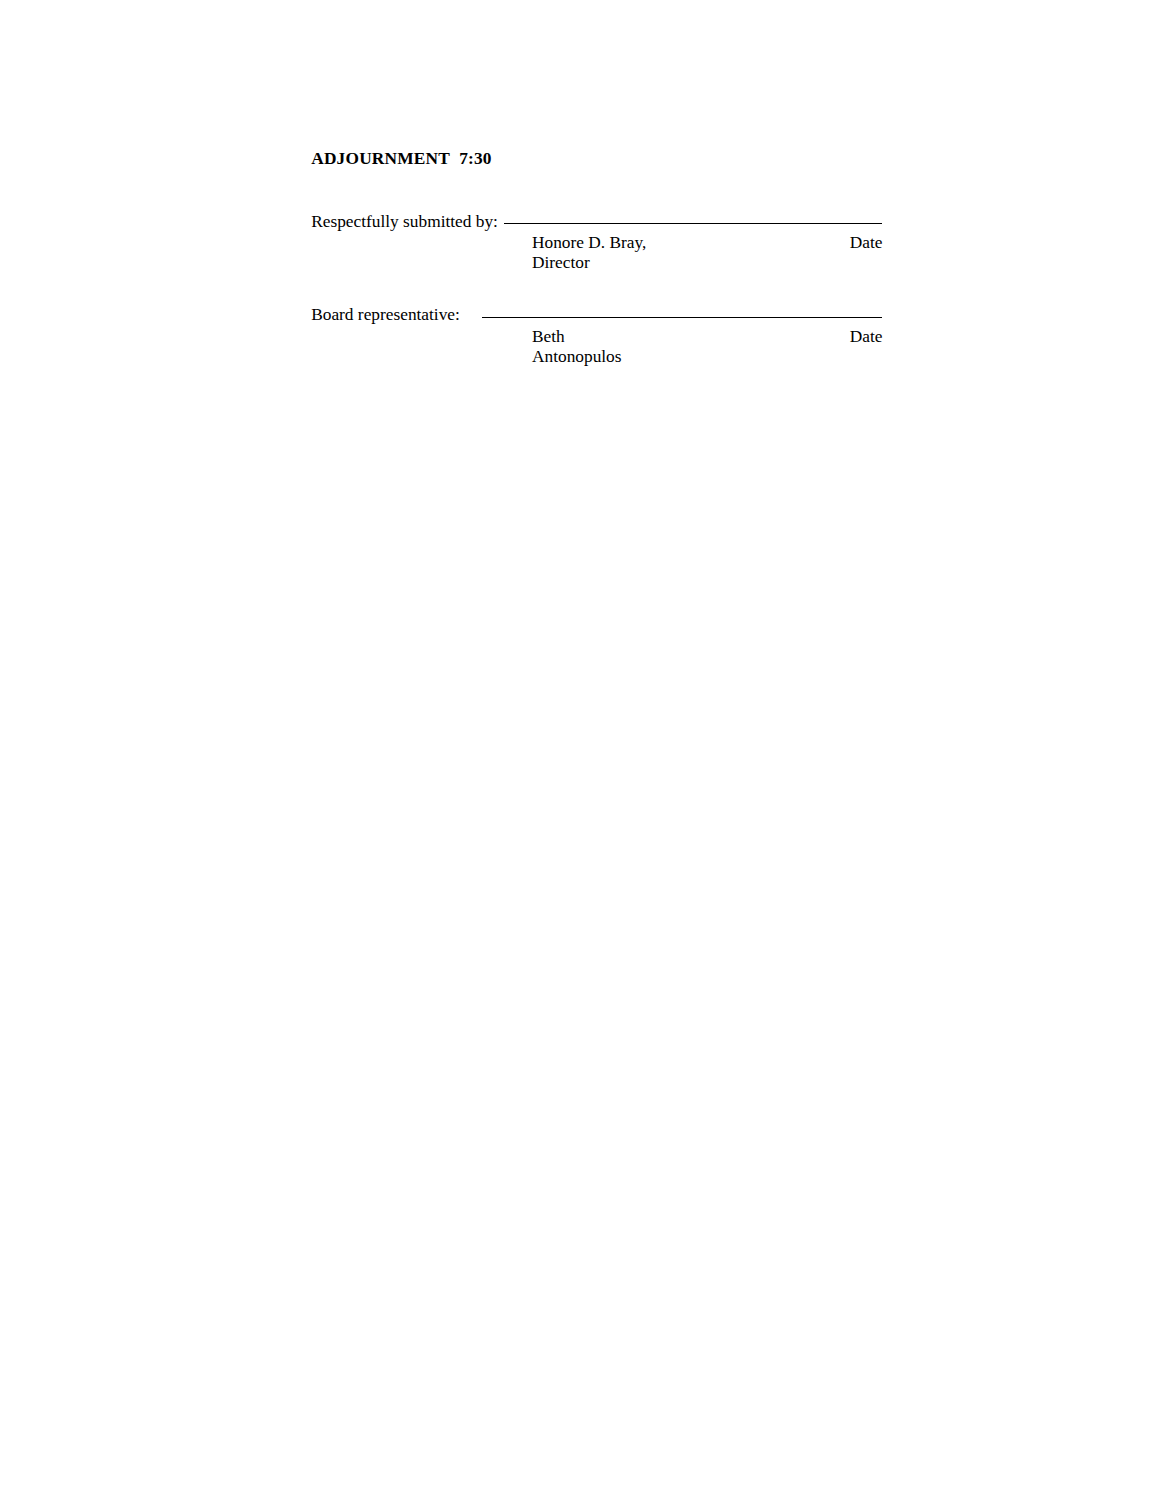ADJOURNMENT 7:30
Respectfully submitted by:
Honore D. Bray, Director Date
Board representative:
Beth Antonopulos Date